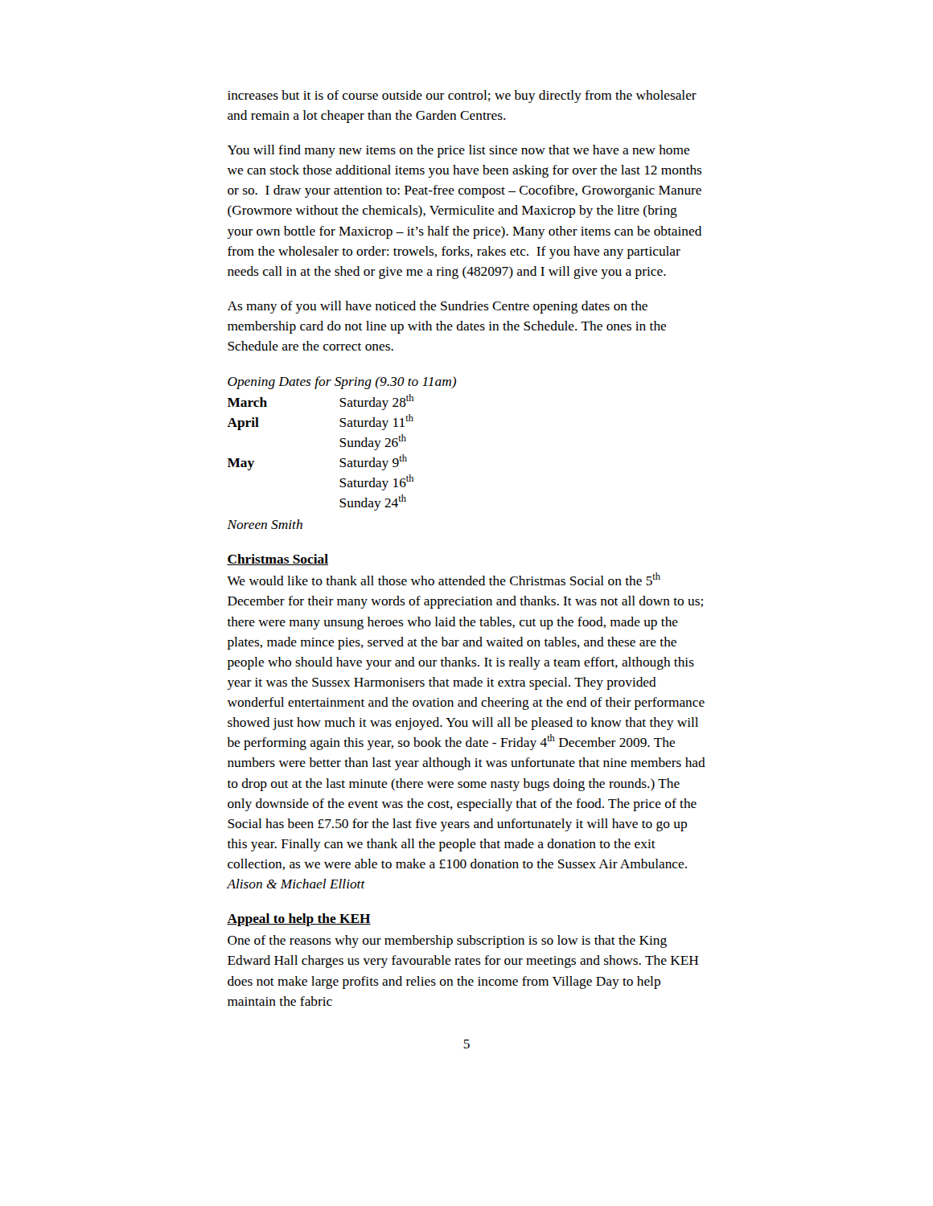increases but it is of course outside our control; we buy directly from the wholesaler and remain a lot cheaper than the Garden Centres.
You will find many new items on the price list since now that we have a new home we can stock those additional items you have been asking for over the last 12 months or so. I draw your attention to: Peat-free compost – Cocofibre, Groworganic Manure (Growmore without the chemicals), Vermiculite and Maxicrop by the litre (bring your own bottle for Maxicrop – it’s half the price). Many other items can be obtained from the wholesaler to order: trowels, forks, rakes etc. If you have any particular needs call in at the shed or give me a ring (482097) and I will give you a price.
As many of you will have noticed the Sundries Centre opening dates on the membership card do not line up with the dates in the Schedule. The ones in the Schedule are the correct ones.
Opening Dates for Spring (9.30 to 11am)
| March | Saturday 28 th |
| April | Saturday 11 th |
| | Sunday 26 th |
| May | Saturday 9 th |
| | Saturday 16 th |
| | Sunday 24 th |
Noreen Smith
Christmas Social
We would like to thank all those who attended the Christmas Social on the 5th December for their many words of appreciation and thanks. It was not all down to us; there were many unsung heroes who laid the tables, cut up the food, made up the plates, made mince pies, served at the bar and waited on tables, and these are the people who should have your and our thanks. It is really a team effort, although this year it was the Sussex Harmonisers that made it extra special. They provided wonderful entertainment and the ovation and cheering at the end of their performance showed just how much it was enjoyed. You will all be pleased to know that they will be performing again this year, so book the date - Friday 4th December 2009. The numbers were better than last year although it was unfortunate that nine members had to drop out at the last minute (there were some nasty bugs doing the rounds.) The only downside of the event was the cost, especially that of the food. The price of the Social has been £7.50 for the last five years and unfortunately it will have to go up this year. Finally can we thank all the people that made a donation to the exit collection, as we were able to make a £100 donation to the Sussex Air Ambulance.
Alison & Michael Elliott
Appeal to help the KEH
One of the reasons why our membership subscription is so low is that the King Edward Hall charges us very favourable rates for our meetings and shows. The KEH does not make large profits and relies on the income from Village Day to help maintain the fabric
5